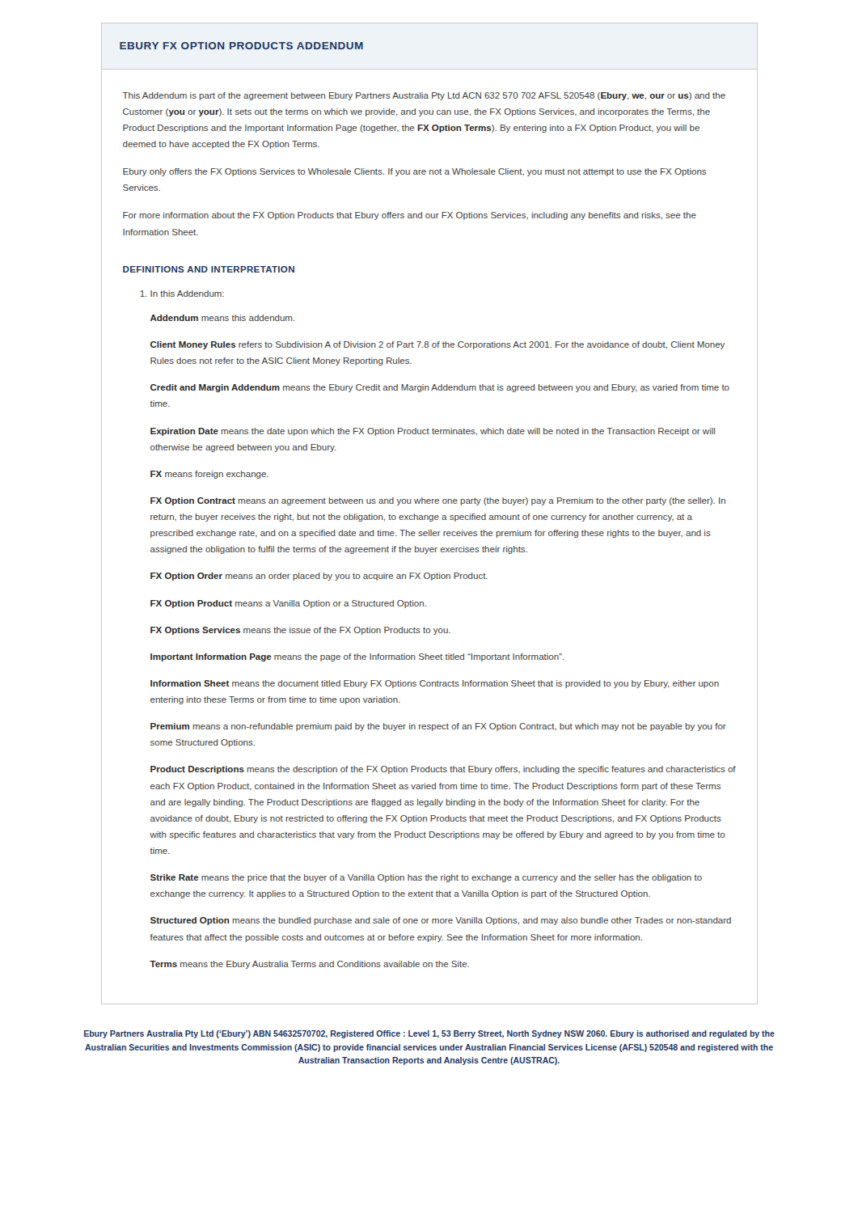Ebury FX Option Products Addendum
This Addendum is part of the agreement between Ebury Partners Australia Pty Ltd ACN 632 570 702 AFSL 520548 (Ebury, we, our or us) and the Customer (you or your). It sets out the terms on which we provide, and you can use, the FX Options Services, and incorporates the Terms, the Product Descriptions and the Important Information Page (together, the FX Option Terms). By entering into a FX Option Product, you will be deemed to have accepted the FX Option Terms.
Ebury only offers the FX Options Services to Wholesale Clients. If you are not a Wholesale Client, you must not attempt to use the FX Options Services.
For more information about the FX Option Products that Ebury offers and our FX Options Services, including any benefits and risks, see the Information Sheet.
Definitions and Interpretation
In this Addendum:
Addendum means this addendum.
Client Money Rules refers to Subdivision A of Division 2 of Part 7.8 of the Corporations Act 2001. For the avoidance of doubt, Client Money Rules does not refer to the ASIC Client Money Reporting Rules.
Credit and Margin Addendum means the Ebury Credit and Margin Addendum that is agreed between you and Ebury, as varied from time to time.
Expiration Date means the date upon which the FX Option Product terminates, which date will be noted in the Transaction Receipt or will otherwise be agreed between you and Ebury.
FX means foreign exchange.
FX Option Contract means an agreement between us and you where one party (the buyer) pay a Premium to the other party (the seller). In return, the buyer receives the right, but not the obligation, to exchange a specified amount of one currency for another currency, at a prescribed exchange rate, and on a specified date and time. The seller receives the premium for offering these rights to the buyer, and is assigned the obligation to fulfil the terms of the agreement if the buyer exercises their rights.
FX Option Order means an order placed by you to acquire an FX Option Product.
FX Option Product means a Vanilla Option or a Structured Option.
FX Options Services means the issue of the FX Option Products to you.
Important Information Page means the page of the Information Sheet titled “Important Information”.
Information Sheet means the document titled Ebury FX Options Contracts Information Sheet that is provided to you by Ebury, either upon entering into these Terms or from time to time upon variation.
Premium means a non-refundable premium paid by the buyer in respect of an FX Option Contract, but which may not be payable by you for some Structured Options.
Product Descriptions means the description of the FX Option Products that Ebury offers, including the specific features and characteristics of each FX Option Product, contained in the Information Sheet as varied from time to time. The Product Descriptions form part of these Terms and are legally binding. The Product Descriptions are flagged as legally binding in the body of the Information Sheet for clarity. For the avoidance of doubt, Ebury is not restricted to offering the FX Option Products that meet the Product Descriptions, and FX Options Products with specific features and characteristics that vary from the Product Descriptions may be offered by Ebury and agreed to by you from time to time.
Strike Rate means the price that the buyer of a Vanilla Option has the right to exchange a currency and the seller has the obligation to exchange the currency. It applies to a Structured Option to the extent that a Vanilla Option is part of the Structured Option.
Structured Option means the bundled purchase and sale of one or more Vanilla Options, and may also bundle other Trades or non-standard features that affect the possible costs and outcomes at or before expiry. See the Information Sheet for more information.
Terms means the Ebury Australia Terms and Conditions available on the Site.
Ebury Partners Australia Pty Ltd (‘Ebury’) ABN 54632570702, Registered Office : Level 1, 53 Berry Street, North Sydney NSW 2060. Ebury is authorised and regulated by the Australian Securities and Investments Commission (ASIC) to provide financial services under Australian Financial Services License (AFSL) 520548 and registered with the Australian Transaction Reports and Analysis Centre (AUSTRAC).